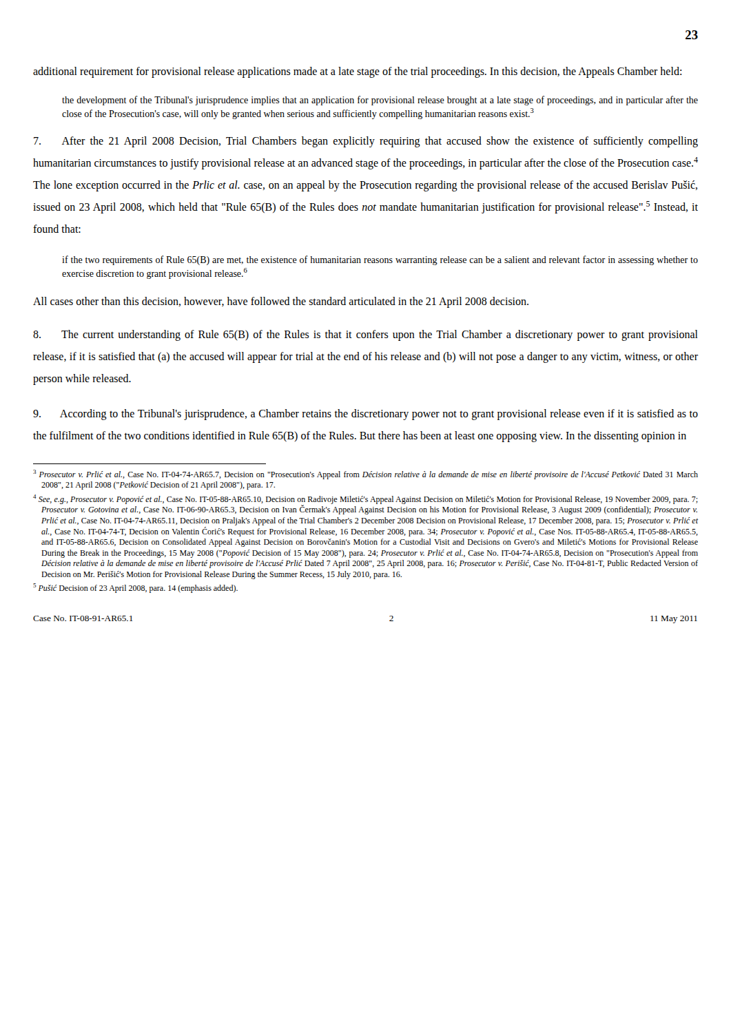23
additional requirement for provisional release applications made at a late stage of the trial proceedings. In this decision, the Appeals Chamber held:
the development of the Tribunal's jurisprudence implies that an application for provisional release brought at a late stage of proceedings, and in particular after the close of the Prosecution's case, will only be granted when serious and sufficiently compelling humanitarian reasons exist.3
7. After the 21 April 2008 Decision, Trial Chambers began explicitly requiring that accused show the existence of sufficiently compelling humanitarian circumstances to justify provisional release at an advanced stage of the proceedings, in particular after the close of the Prosecution case.4 The lone exception occurred in the Prlic et al. case, on an appeal by the Prosecution regarding the provisional release of the accused Berislav Pušić, issued on 23 April 2008, which held that "Rule 65(B) of the Rules does not mandate humanitarian justification for provisional release".5 Instead, it found that:
if the two requirements of Rule 65(B) are met, the existence of humanitarian reasons warranting release can be a salient and relevant factor in assessing whether to exercise discretion to grant provisional release.6
All cases other than this decision, however, have followed the standard articulated in the 21 April 2008 decision.
8. The current understanding of Rule 65(B) of the Rules is that it confers upon the Trial Chamber a discretionary power to grant provisional release, if it is satisfied that (a) the accused will appear for trial at the end of his release and (b) will not pose a danger to any victim, witness, or other person while released.
9. According to the Tribunal's jurisprudence, a Chamber retains the discretionary power not to grant provisional release even if it is satisfied as to the fulfilment of the two conditions identified in Rule 65(B) of the Rules. But there has been at least one opposing view. In the dissenting opinion in
3 Prosecutor v. Prlić et al., Case No. IT-04-74-AR65.7, Decision on "Prosecution's Appeal from Décision relative à la demande de mise en liberté provisoire de l'Accusé Petković Dated 31 March 2008", 21 April 2008 ("Petković Decision of 21 April 2008"), para. 17.
4 See, e.g., Prosecutor v. Popović et al., Case No. IT-05-88-AR65.10, Decision on Radivoje Miletić's Appeal Against Decision on Miletić's Motion for Provisional Release, 19 November 2009, para. 7; Prosecutor v. Gotovina et al., Case No. IT-06-90-AR65.3, Decision on Ivan Čermak's Appeal Against Decision on his Motion for Provisional Release, 3 August 2009 (confidential); Prosecutor v. Prlić et al., Case No. IT-04-74-AR65.11, Decision on Praljak's Appeal of the Trial Chamber's 2 December 2008 Decision on Provisional Release, 17 December 2008, para. 15; Prosecutor v. Prlić et al., Case No. IT-04-74-T, Decision on Valentin Ćorić's Request for Provisional Release, 16 December 2008, para. 34; Prosecutor v. Popović et al., Case Nos. IT-05-88-AR65.4, IT-05-88-AR65.5, and IT-05-88-AR65.6, Decision on Consolidated Appeal Against Decision on Borovčanin's Motion for a Custodial Visit and Decisions on Gvero's and Miletić's Motions for Provisional Release During the Break in the Proceedings, 15 May 2008 ("Popović Decision of 15 May 2008"), para. 24; Prosecutor v. Prlić et al., Case No. IT-04-74-AR65.8, Decision on "Prosecution's Appeal from Décision relative à la demande de mise en liberté provisoire de l'Accusé Prlić Dated 7 April 2008", 25 April 2008, para. 16; Prosecutor v. Perišić, Case No. IT-04-81-T, Public Redacted Version of Decision on Mr. Perišić's Motion for Provisional Release During the Summer Recess, 15 July 2010, para. 16.
5 Pušić Decision of 23 April 2008, para. 14 (emphasis added).
Case No. IT-08-91-AR65.1
2
11 May 2011